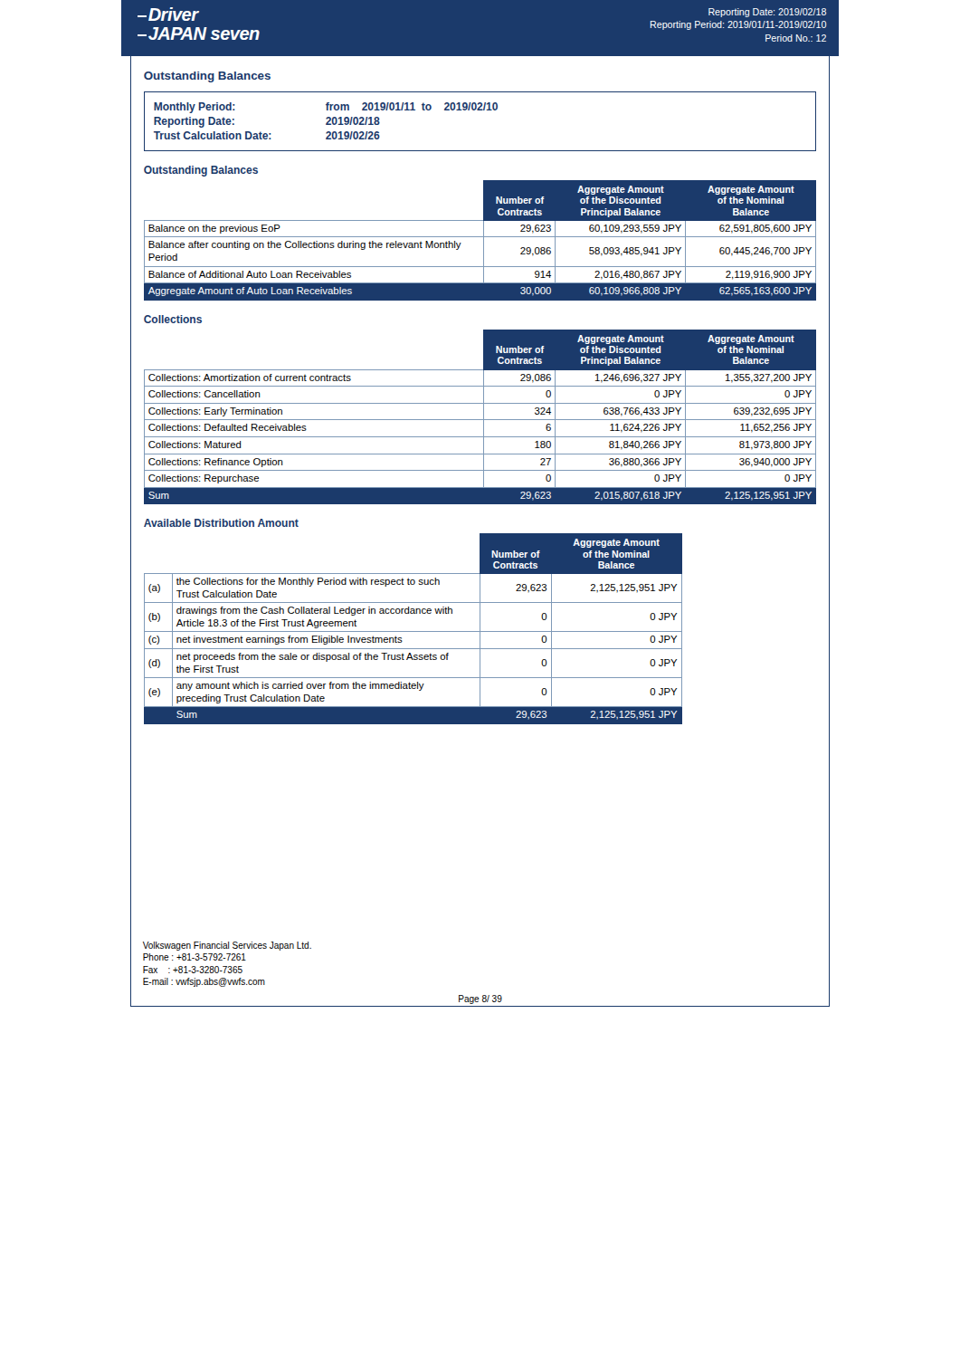Driver
JAPAN seven
Reporting Date: 2019/02/18
Reporting Period: 2019/01/11-2019/02/10
Period No.: 12
Outstanding Balances
| Monthly Period: | from 2019/01/11 to 2019/02/10 |
| Reporting Date: | 2019/02/18 |
| Trust Calculation Date: | 2019/02/26 |
Outstanding Balances
| | Number of Contracts | Aggregate Amount of the Discounted Principal Balance | Aggregate Amount of the Nominal Balance |
| --- | --- | --- | --- |
| Balance on the previous EoP | 29,623 | 60,109,293,559 JPY | 62,591,805,600 JPY |
| Balance after counting on the Collections during the relevant Monthly Period | 29,086 | 58,093,485,941 JPY | 60,445,246,700 JPY |
| Balance of Additional Auto Loan Receivables | 914 | 2,016,480,867 JPY | 2,119,916,900 JPY |
| Aggregate Amount of Auto Loan Receivables | 30,000 | 60,109,966,808 JPY | 62,565,163,600 JPY |
Collections
| | Number of Contracts | Aggregate Amount of the Discounted Principal Balance | Aggregate Amount of the Nominal Balance |
| --- | --- | --- | --- |
| Collections: Amortization of current contracts | 29,086 | 1,246,696,327 JPY | 1,355,327,200 JPY |
| Collections: Cancellation | 0 | 0 JPY | 0 JPY |
| Collections: Early Termination | 324 | 638,766,433 JPY | 639,232,695 JPY |
| Collections: Defaulted Receivables | 6 | 11,624,226 JPY | 11,652,256 JPY |
| Collections: Matured | 180 | 81,840,266 JPY | 81,973,800 JPY |
| Collections: Refinance Option | 27 | 36,880,366 JPY | 36,940,000 JPY |
| Collections: Repurchase | 0 | 0 JPY | 0 JPY |
| Sum | 29,623 | 2,015,807,618 JPY | 2,125,125,951 JPY |
Available Distribution Amount
| | Number of Contracts | Aggregate Amount of the Nominal Balance |
| --- | --- | --- |
| (a) | the Collections for the Monthly Period with respect to such Trust Calculation Date | 29,623 | 2,125,125,951 JPY |
| (b) | drawings from the Cash Collateral Ledger in accordance with Article 18.3 of the First Trust Agreement | 0 | 0 JPY |
| (c) | net investment earnings from Eligible Investments | 0 | 0 JPY |
| (d) | net proceeds from the sale or disposal of the Trust Assets of the First Trust | 0 | 0 JPY |
| (e) | any amount which is carried over from the immediately preceding Trust Calculation Date | 0 | 0 JPY |
| | Sum | 29,623 | 2,125,125,951 JPY |
Volkswagen Financial Services Japan Ltd.
Phone : +81-3-5792-7261
Fax : +81-3-3280-7365
E-mail : vwfsjp.abs@vwfs.com
Page 8/ 39